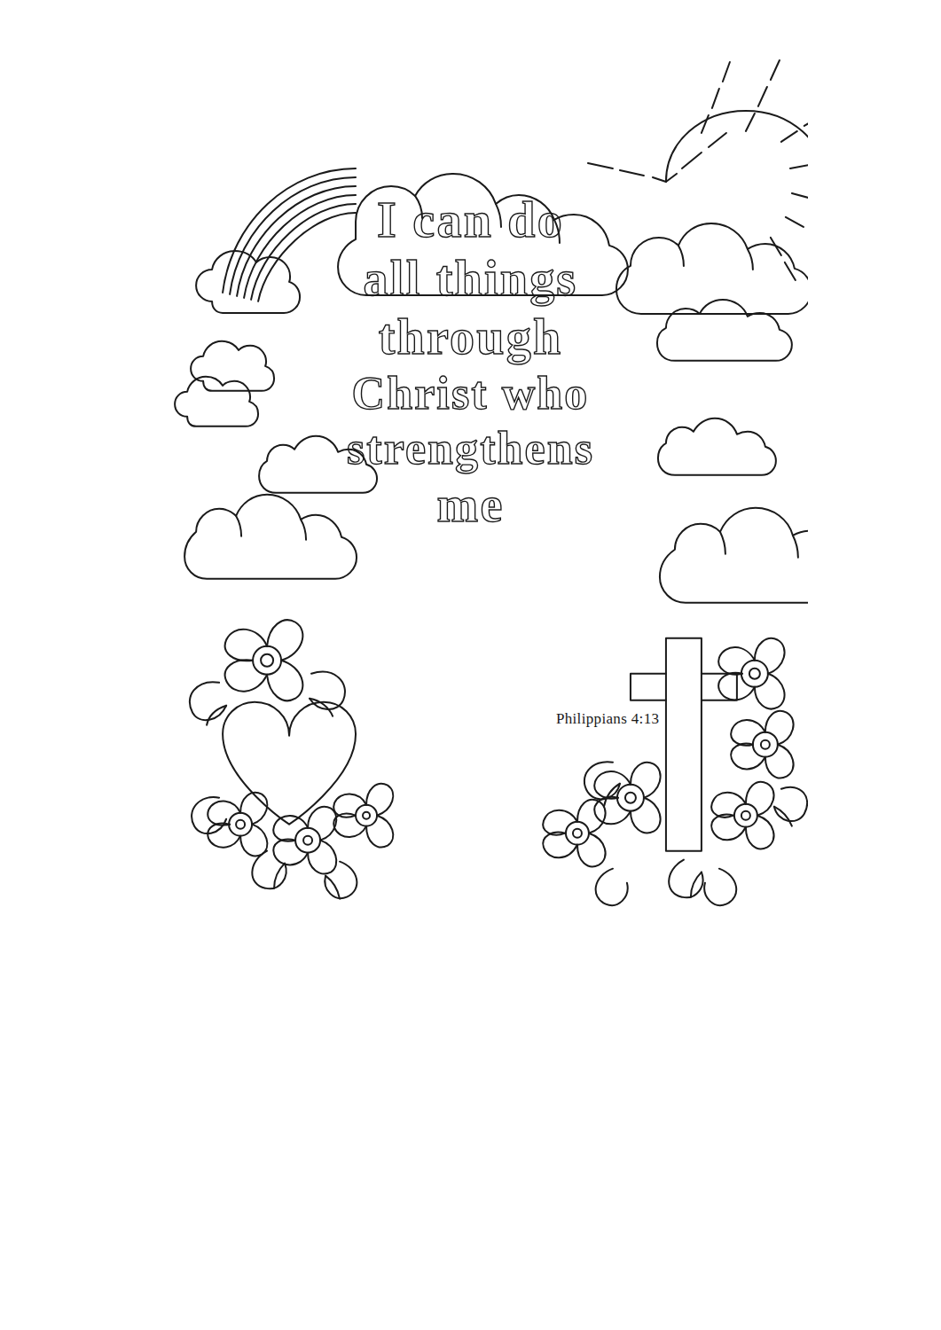I can do
all things
through
Christ who
strengthens
me
Philippians 4:13